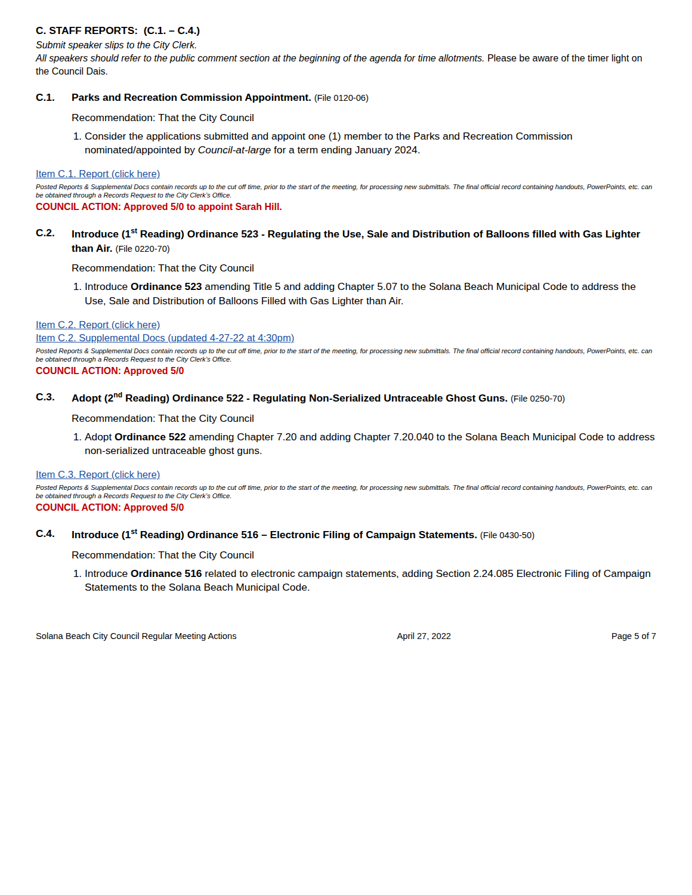C. STAFF REPORTS: (C.1. – C.4.)
Submit speaker slips to the City Clerk.
All speakers should refer to the public comment section at the beginning of the agenda for time allotments. Please be aware of the timer light on the Council Dais.
C.1. Parks and Recreation Commission Appointment. (File 0120-06)
Recommendation: That the City Council
Consider the applications submitted and appoint one (1) member to the Parks and Recreation Commission nominated/appointed by Council-at-large for a term ending January 2024.
Item C.1. Report (click here)
Posted Reports & Supplemental Docs contain records up to the cut off time, prior to the start of the meeting, for processing new submittals. The final official record containing handouts, PowerPoints, etc. can be obtained through a Records Request to the City Clerk’s Office.
COUNCIL ACTION: Approved 5/0 to appoint Sarah Hill.
C.2. Introduce (1st Reading) Ordinance 523 - Regulating the Use, Sale and Distribution of Balloons filled with Gas Lighter than Air. (File 0220-70)
Recommendation: That the City Council
Introduce Ordinance 523 amending Title 5 and adding Chapter 5.07 to the Solana Beach Municipal Code to address the Use, Sale and Distribution of Balloons Filled with Gas Lighter than Air.
Item C.2. Report (click here) Item C.2. Supplemental Docs (updated 4-27-22 at 4:30pm)
Posted Reports & Supplemental Docs contain records up to the cut off time, prior to the start of the meeting, for processing new submittals. The final official record containing handouts, PowerPoints, etc. can be obtained through a Records Request to the City Clerk’s Office.
COUNCIL ACTION: Approved 5/0
C.3. Adopt (2nd Reading) Ordinance 522 - Regulating Non-Serialized Untraceable Ghost Guns. (File 0250-70)
Recommendation: That the City Council
Adopt Ordinance 522 amending Chapter 7.20 and adding Chapter 7.20.040 to the Solana Beach Municipal Code to address non-serialized untraceable ghost guns.
Item C.3. Report (click here)
Posted Reports & Supplemental Docs contain records up to the cut off time, prior to the start of the meeting, for processing new submittals. The final official record containing handouts, PowerPoints, etc. can be obtained through a Records Request to the City Clerk’s Office.
COUNCIL ACTION: Approved 5/0
C.4. Introduce (1st Reading) Ordinance 516 – Electronic Filing of Campaign Statements. (File 0430-50)
Recommendation: That the City Council
Introduce Ordinance 516 related to electronic campaign statements, adding Section 2.24.085 Electronic Filing of Campaign Statements to the Solana Beach Municipal Code.
Solana Beach City Council Regular Meeting Actions April 27, 2022 Page 5 of 7